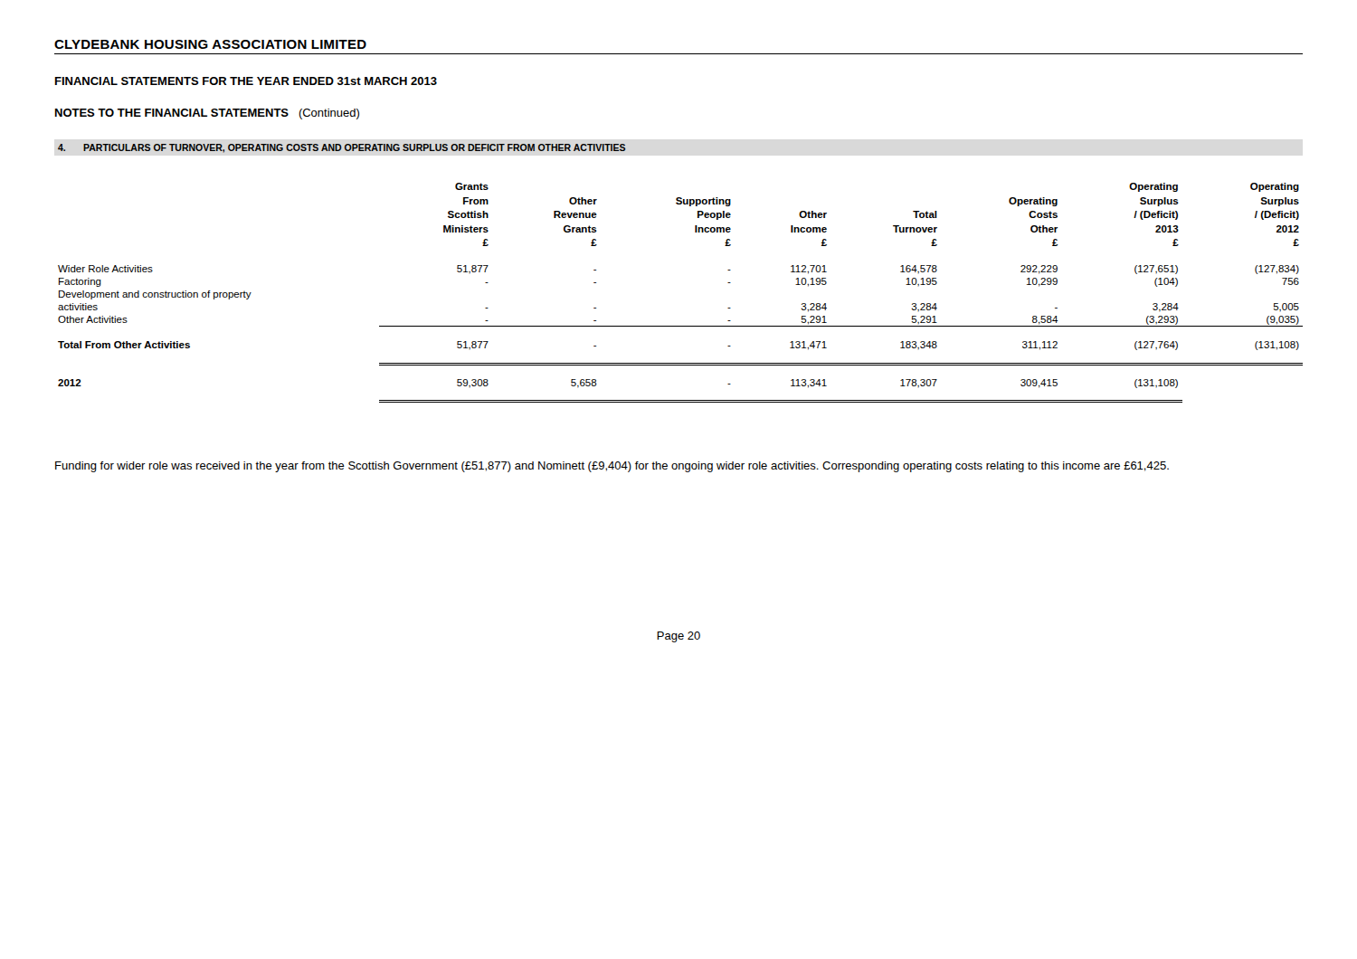CLYDEBANK HOUSING ASSOCIATION LIMITED
FINANCIAL STATEMENTS FOR THE YEAR ENDED 31st MARCH 2013
NOTES TO THE FINANCIAL STATEMENTS (Continued)
4. PARTICULARS OF TURNOVER, OPERATING COSTS AND OPERATING SURPLUS OR DEFICIT FROM OTHER ACTIVITIES
| | Grants From Scottish Ministers £ | Other Revenue Grants £ | Supporting People Income £ | Other Income £ | Total Turnover £ | Operating Costs Other £ | Operating Surplus / (Deficit) 2013 £ | Operating Surplus / (Deficit) 2012 £ |
| --- | --- | --- | --- | --- | --- | --- | --- | --- |
| Wider Role Activities | 51,877 | - | - | 112,701 | 164,578 | 292,229 | (127,651) | (127,834) |
| Factoring | - | - | - | 10,195 | 10,195 | 10,299 | (104) | 756 |
| Development and construction of property | | | | | | | | |
| activities | - | - | - | 3,284 | 3,284 | - | 3,284 | 5,005 |
| Other Activities | - | - | - | 5,291 | 5,291 | 8,584 | (3,293) | (9,035) |
| Total From Other Activities | 51,877 | - | - | 131,471 | 183,348 | 311,112 | (127,764) | (131,108) |
| 2012 | 59,308 | 5,658 | - | 113,341 | 178,307 | 309,415 | (131,108) | |
Funding for wider role was received in the year from the Scottish Government (£51,877) and Nominett (£9,404) for the ongoing wider role activities. Corresponding operating costs relating to this income are £61,425.
Page 20